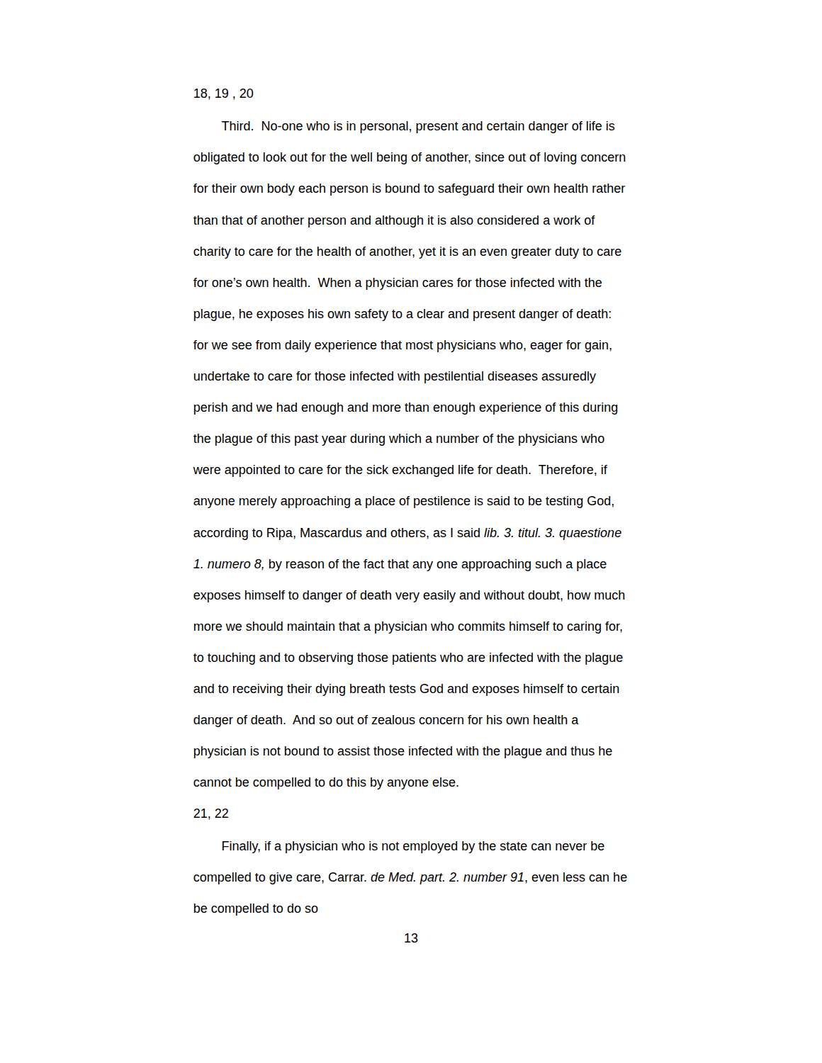18, 19 , 20
Third. No-one who is in personal, present and certain danger of life is obligated to look out for the well being of another, since out of loving concern for their own body each person is bound to safeguard their own health rather than that of another person and although it is also considered a work of charity to care for the health of another, yet it is an even greater duty to care for one’s own health. When a physician cares for those infected with the plague, he exposes his own safety to a clear and present danger of death: for we see from daily experience that most physicians who, eager for gain, undertake to care for those infected with pestilential diseases assuredly perish and we had enough and more than enough experience of this during the plague of this past year during which a number of the physicians who were appointed to care for the sick exchanged life for death. Therefore, if anyone merely approaching a place of pestilence is said to be testing God, according to Ripa, Mascardus and others, as I said lib. 3. titul. 3. quaestione 1. numero 8, by reason of the fact that any one approaching such a place exposes himself to danger of death very easily and without doubt, how much more we should maintain that a physician who commits himself to caring for, to touching and to observing those patients who are infected with the plague and to receiving their dying breath tests God and exposes himself to certain danger of death. And so out of zealous concern for his own health a physician is not bound to assist those infected with the plague and thus he cannot be compelled to do this by anyone else.
21, 22
Finally, if a physician who is not employed by the state can never be compelled to give care, Carrar. de Med. part. 2. number 91, even less can he be compelled to do so
13